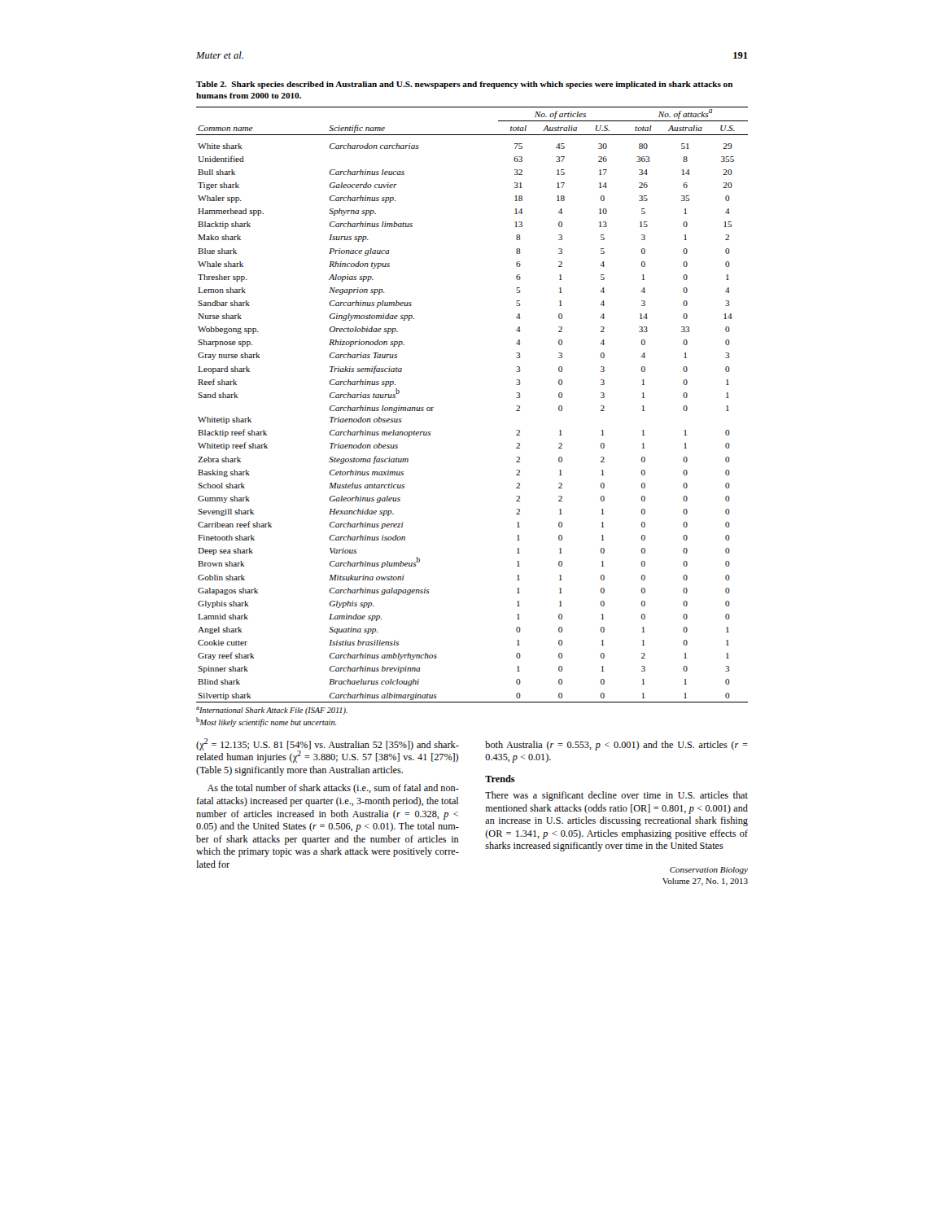Muter et al.
191
Table 2. Shark species described in Australian and U.S. newspapers and frequency with which species were implicated in shark attacks on humans from 2000 to 2010.
| | No. of articles | No. of attacks a |
| --- | --- | --- |
| Common name | Scientific name | total | Australia | U.S. | total | Australia | U.S. |
| White shark | Carcharodon carcharias | 75 | 45 | 30 | 80 | 51 | 29 |
| Unidentified | | 63 | 37 | 26 | 363 | 8 | 355 |
| Bull shark | Carcharhinus leucas | 32 | 15 | 17 | 34 | 14 | 20 |
| Tiger shark | Galeocerdo cuvier | 31 | 17 | 14 | 26 | 6 | 20 |
| Whaler spp. | Carcharhinus spp. | 18 | 18 | 0 | 35 | 35 | 0 |
| Hammerhead spp. | Sphyrna spp. | 14 | 4 | 10 | 5 | 1 | 4 |
| Blacktip shark | Carcharhinus limbatus | 13 | 0 | 13 | 15 | 0 | 15 |
| Mako shark | Isurus spp. | 8 | 3 | 5 | 3 | 1 | 2 |
| Blue shark | Prionace glauca | 8 | 3 | 5 | 0 | 0 | 0 |
| Whale shark | Rhincodon typus | 6 | 2 | 4 | 0 | 0 | 0 |
| Thresher spp. | Alopias spp. | 6 | 1 | 5 | 1 | 0 | 1 |
| Lemon shark | Negaprion spp. | 5 | 1 | 4 | 4 | 0 | 4 |
| Sandbar shark | Carcarhinus plumbeus | 5 | 1 | 4 | 3 | 0 | 3 |
| Nurse shark | Ginglymostomidae spp. | 4 | 0 | 4 | 14 | 0 | 14 |
| Wobbegong spp. | Orectolobidae spp. | 4 | 2 | 2 | 33 | 33 | 0 |
| Sharpnose spp. | Rhizoprionodon spp. | 4 | 0 | 4 | 0 | 0 | 0 |
| Gray nurse shark | Carcharias Taurus | 3 | 3 | 0 | 4 | 1 | 3 |
| Leopard shark | Triakis semifasciata | 3 | 0 | 3 | 0 | 0 | 0 |
| Reef shark | Carcharhinus spp. | 3 | 0 | 3 | 1 | 0 | 1 |
| Sand shark | Carcharias taurus b | 3 | 0 | 3 | 1 | 0 | 1 |
| Whitetip shark | Carcharhinus longimanus or Triaenodon obsesus | 2 | 0 | 2 | 1 | 0 | 1 |
| Blacktip reef shark | Carcharhinus melanopterus | 2 | 1 | 1 | 1 | 1 | 0 |
| Whitetip reef shark | Triaenodon obesus | 2 | 2 | 0 | 1 | 1 | 0 |
| Zebra shark | Stegostoma fasciatum | 2 | 0 | 2 | 0 | 0 | 0 |
| Basking shark | Cetorhinus maximus | 2 | 1 | 1 | 0 | 0 | 0 |
| School shark | Mustelus antarcticus | 2 | 2 | 0 | 0 | 0 | 0 |
| Gummy shark | Galeorhinus galeus | 2 | 2 | 0 | 0 | 0 | 0 |
| Sevengill shark | Hexanchidae spp. | 2 | 1 | 1 | 0 | 0 | 0 |
| Carribean reef shark | Carcharhinus perezi | 1 | 0 | 1 | 0 | 0 | 0 |
| Finetooth shark | Carcharhinus isodon | 1 | 0 | 1 | 0 | 0 | 0 |
| Deep sea shark | Various | 1 | 1 | 0 | 0 | 0 | 0 |
| Brown shark | Carcharhinus plumbeus b | 1 | 0 | 1 | 0 | 0 | 0 |
| Goblin shark | Mitsukurina owstoni | 1 | 1 | 0 | 0 | 0 | 0 |
| Galapagos shark | Carcharhinus galapagensis | 1 | 1 | 0 | 0 | 0 | 0 |
| Glyphis shark | Glyphis spp. | 1 | 1 | 0 | 0 | 0 | 0 |
| Lamnid shark | Lamindae spp. | 1 | 0 | 1 | 0 | 0 | 0 |
| Angel shark | Squatina spp. | 0 | 0 | 0 | 1 | 0 | 1 |
| Cookie cutter | Isistius brasiliensis | 1 | 0 | 1 | 1 | 0 | 1 |
| Gray reef shark | Carcharhinus amblyrhynchos | 0 | 0 | 0 | 2 | 1 | 1 |
| Spinner shark | Carcharhinus brevipinna | 1 | 0 | 1 | 3 | 0 | 3 |
| Blind shark | Brachaelurus colcloughi | 0 | 0 | 0 | 1 | 1 | 0 |
| Silvertip shark | Carcharhinus albimarginatus | 0 | 0 | 0 | 1 | 1 | 0 |
aInternational Shark Attack File (ISAF 2011).
bMost likely scientific name but uncertain.
(χ2 = 12.135; U.S. 81 [54%] vs. Australian 52 [35%]) and shark-related human injuries (χ2 = 3.880; U.S. 57 [38%] vs. 41 [27%]) (Table 5) significantly more than Australian articles.
As the total number of shark attacks (i.e., sum of fatal and nonfatal attacks) increased per quarter (i.e., 3-month period), the total number of articles increased in both Australia (r = 0.328, p < 0.05) and the United States (r = 0.506, p < 0.01). The total number of shark attacks per quarter and the number of articles in which the primary topic was a shark attack were positively correlated for
both Australia (r = 0.553, p < 0.001) and the U.S. articles (r = 0.435, p < 0.01).
Trends
There was a significant decline over time in U.S. articles that mentioned shark attacks (odds ratio [OR] = 0.801, p < 0.001) and an increase in U.S. articles discussing recreational shark fishing (OR = 1.341, p < 0.05). Articles emphasizing positive effects of sharks increased significantly over time in the United States
Conservation Biology
Volume 27, No. 1, 2013